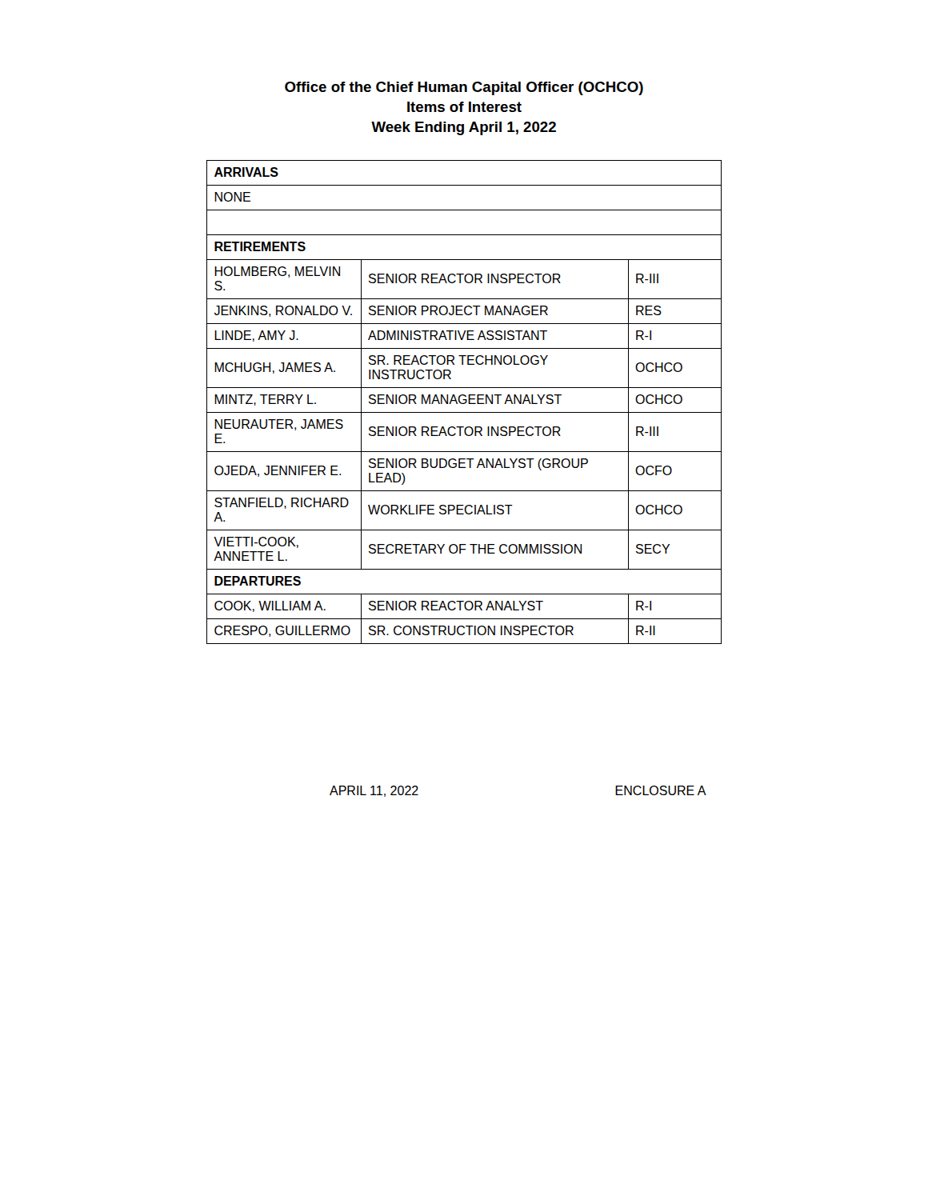Office of the Chief Human Capital Officer (OCHCO)
Items of Interest
Week Ending April 1, 2022
| ARRIVALS |
| --- |
| NONE |
| RETIREMENTS |
| HOLMBERG, MELVIN S. | SENIOR REACTOR INSPECTOR | R-III |
| JENKINS, RONALDO V. | SENIOR PROJECT MANAGER | RES |
| LINDE, AMY J. | ADMINISTRATIVE ASSISTANT | R-I |
| MCHUGH, JAMES A. | SR. REACTOR TECHNOLOGY INSTRUCTOR | OCHCO |
| MINTZ, TERRY L. | SENIOR MANAGEENT ANALYST | OCHCO |
| NEURAUTER, JAMES E. | SENIOR REACTOR INSPECTOR | R-III |
| OJEDA, JENNIFER E. | SENIOR BUDGET ANALYST (GROUP LEAD) | OCFO |
| STANFIELD, RICHARD A. | WORKLIFE SPECIALIST | OCHCO |
| VIETTI-COOK, ANNETTE L. | SECRETARY OF THE COMMISSION | SECY |
| DEPARTURES |
| COOK, WILLIAM A. | SENIOR REACTOR ANALYST | R-I |
| CRESPO, GUILLERMO | SR. CONSTRUCTION INSPECTOR | R-II |
APRIL 11, 2022
ENCLOSURE A